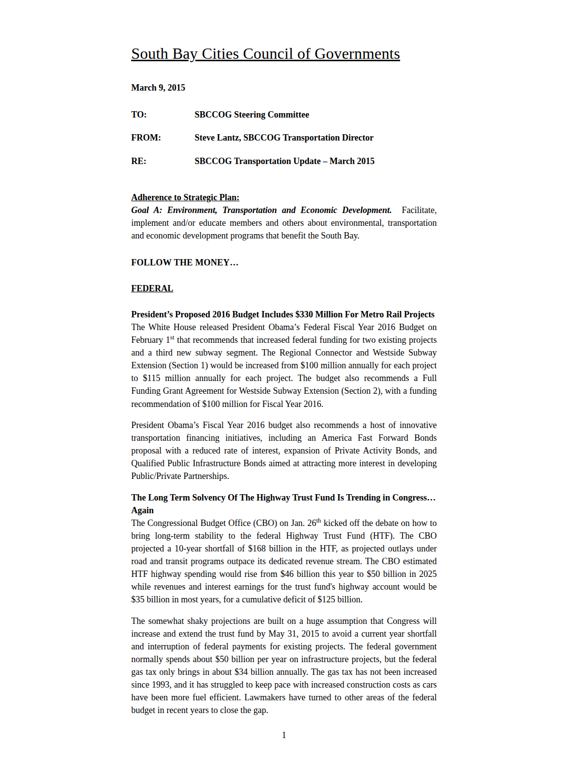South Bay Cities Council of Governments
March 9, 2015
| TO: | SBCCOG Steering Committee |
| FROM: | Steve Lantz, SBCCOG Transportation Director |
| RE: | SBCCOG Transportation Update – March 2015 |
Adherence to Strategic Plan:
Goal A: Environment, Transportation and Economic Development. Facilitate, implement and/or educate members and others about environmental, transportation and economic development programs that benefit the South Bay.
FOLLOW THE MONEY…
FEDERAL
President’s Proposed 2016 Budget Includes $330 Million For Metro Rail Projects
The White House released President Obama’s Federal Fiscal Year 2016 Budget on February 1st that recommends that increased federal funding for two existing projects and a third new subway segment. The Regional Connector and Westside Subway Extension (Section 1) would be increased from $100 million annually for each project to $115 million annually for each project. The budget also recommends a Full Funding Grant Agreement for Westside Subway Extension (Section 2), with a funding recommendation of $100 million for Fiscal Year 2016.
President Obama’s Fiscal Year 2016 budget also recommends a host of innovative transportation financing initiatives, including an America Fast Forward Bonds proposal with a reduced rate of interest, expansion of Private Activity Bonds, and Qualified Public Infrastructure Bonds aimed at attracting more interest in developing Public/Private Partnerships.
The Long Term Solvency Of The Highway Trust Fund Is Trending in Congress… Again
The Congressional Budget Office (CBO) on Jan. 26th kicked off the debate on how to bring long-term stability to the federal Highway Trust Fund (HTF). The CBO projected a 10-year shortfall of $168 billion in the HTF, as projected outlays under road and transit programs outpace its dedicated revenue stream. The CBO estimated HTF highway spending would rise from $46 billion this year to $50 billion in 2025 while revenues and interest earnings for the trust fund's highway account would be $35 billion in most years, for a cumulative deficit of $125 billion.
The somewhat shaky projections are built on a huge assumption that Congress will increase and extend the trust fund by May 31, 2015 to avoid a current year shortfall and interruption of federal payments for existing projects. The federal government normally spends about $50 billion per year on infrastructure projects, but the federal gas tax only brings in about $34 billion annually. The gas tax has not been increased since 1993, and it has struggled to keep pace with increased construction costs as cars have been more fuel efficient. Lawmakers have turned to other areas of the federal budget in recent years to close the gap.
1